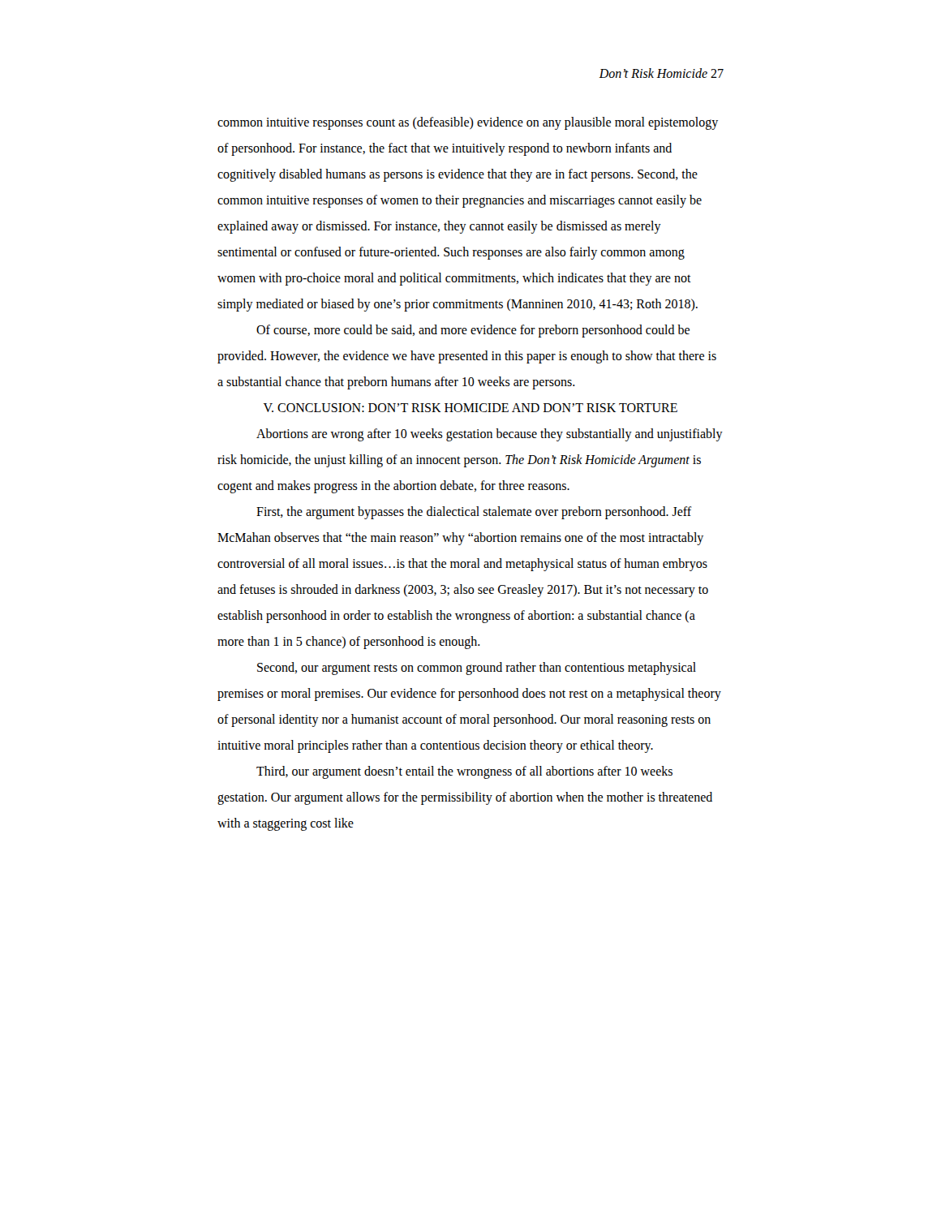Don’t Risk Homicide 27
common intuitive responses count as (defeasible) evidence on any plausible moral epistemology of personhood. For instance, the fact that we intuitively respond to newborn infants and cognitively disabled humans as persons is evidence that they are in fact persons. Second, the common intuitive responses of women to their pregnancies and miscarriages cannot easily be explained away or dismissed. For instance, they cannot easily be dismissed as merely sentimental or confused or future-oriented. Such responses are also fairly common among women with pro-choice moral and political commitments, which indicates that they are not simply mediated or biased by one’s prior commitments (Manninen 2010, 41-43; Roth 2018).
Of course, more could be said, and more evidence for preborn personhood could be provided. However, the evidence we have presented in this paper is enough to show that there is a substantial chance that preborn humans after 10 weeks are persons.
V. Conclusion: Don’t Risk Homicide and Don’t Risk Torture
Abortions are wrong after 10 weeks gestation because they substantially and unjustifiably risk homicide, the unjust killing of an innocent person. The Don’t Risk Homicide Argument is cogent and makes progress in the abortion debate, for three reasons.
First, the argument bypasses the dialectical stalemate over preborn personhood. Jeff McMahan observes that “the main reason” why “abortion remains one of the most intractably controversial of all moral issues…is that the moral and metaphysical status of human embryos and fetuses is shrouded in darkness (2003, 3; also see Greasley 2017). But it’s not necessary to establish personhood in order to establish the wrongness of abortion: a substantial chance (a more than 1 in 5 chance) of personhood is enough.
Second, our argument rests on common ground rather than contentious metaphysical premises or moral premises. Our evidence for personhood does not rest on a metaphysical theory of personal identity nor a humanist account of moral personhood. Our moral reasoning rests on intuitive moral principles rather than a contentious decision theory or ethical theory.
Third, our argument doesn’t entail the wrongness of all abortions after 10 weeks gestation. Our argument allows for the permissibility of abortion when the mother is threatened with a staggering cost like